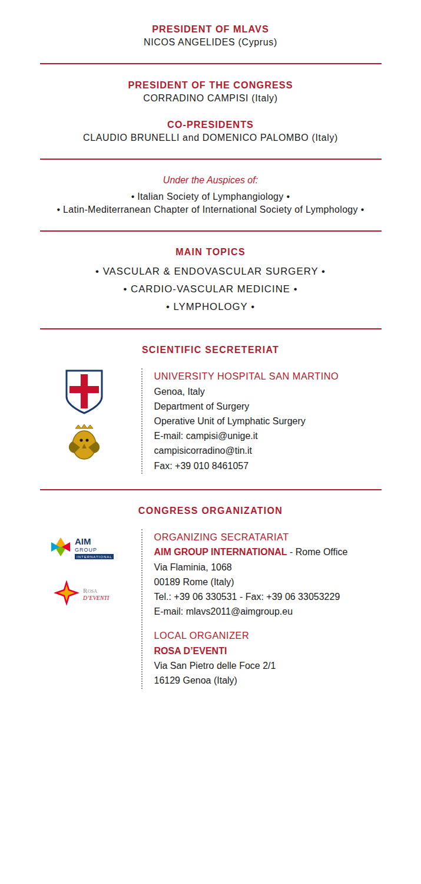PRESIDENT OF MLAVS
NICOS ANGELIDES (Cyprus)
PRESIDENT OF THE CONGRESS
CORRADINO CAMPISI (Italy)
CO-PRESIDENTS
CLAUDIO BRUNELLI and DOMENICO PALOMBO (Italy)
Under the Auspices of:
• Italian Society of Lymphangiology •
• Latin-Mediterranean Chapter of International Society of Lymphology •
MAIN TOPICS
• VASCULAR & ENDOVASCULAR SURGERY •
• CARDIO-VASCULAR MEDICINE •
• LYMPHOLOGY •
SCIENTIFIC SECRETERIAT
UNIVERSITY HOSPITAL SAN MARTINO
Genoa, Italy
Department of Surgery
Operative Unit of Lymphatic Surgery
E-mail: campisi@unige.it
campisicorradino@tin.it
Fax: +39 010 8461057
CONGRESS ORGANIZATION
AIM GROUP INTERNATIONAL
R OSA D’EVENTI
ORGANIZING SECRATARIAT
AIM GROUP INTERNATIONAL - Rome Office
Via Flaminia, 1068
00189 Rome (Italy)
Tel.: +39 06 330531 - Fax: +39 06 33053229
E-mail: mlavs2011@aimgroup.eu
LOCAL ORGANIZER
ROSA D’EVENTI
Via San Pietro delle Foce 2/1
16129 Genoa (Italy)